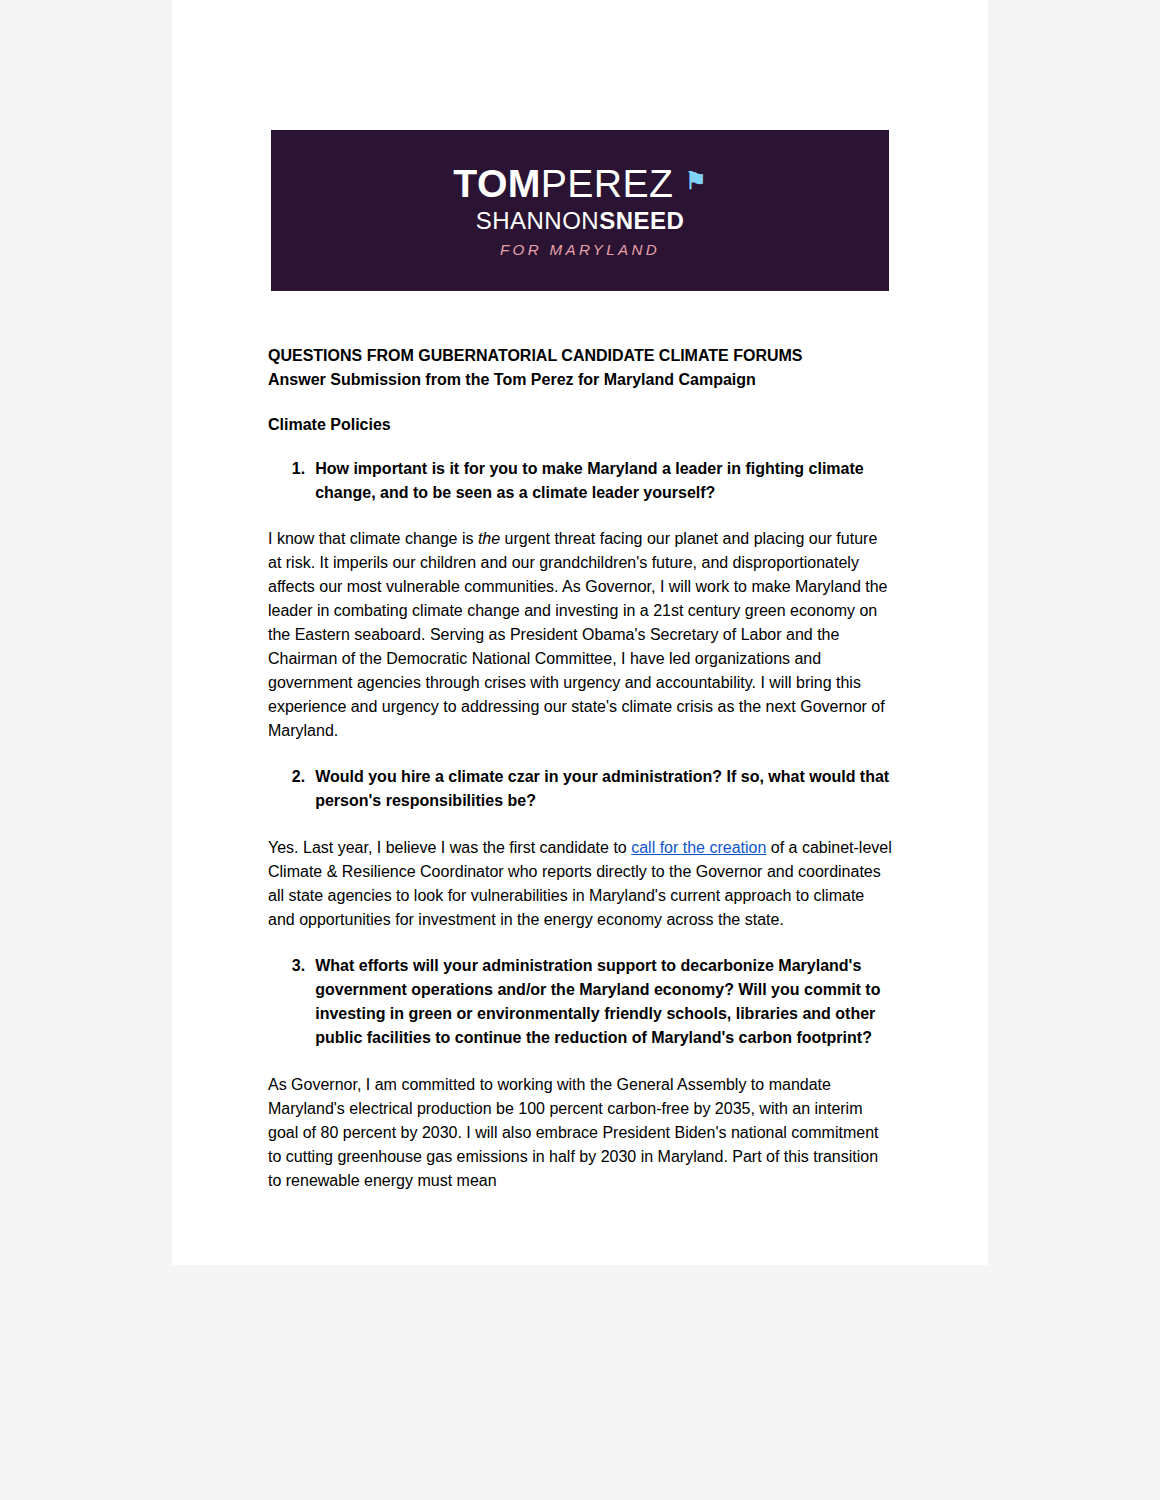TOMPEREZ ⚑
SHANNONSNEED
FOR MARYLAND
Questions from Gubernatorial Candidate Climate Forums
Answer Submission from the Tom Perez for Maryland Campaign
Climate Policies
How important is it for you to make Maryland a leader in fighting climate change, and to be seen as a climate leader yourself?
I know that climate change is the urgent threat facing our planet and placing our future at risk. It imperils our children and our grandchildren's future, and disproportionately affects our most vulnerable communities. As Governor, I will work to make Maryland the leader in combating climate change and investing in a 21st century green economy on the Eastern seaboard. Serving as President Obama's Secretary of Labor and the Chairman of the Democratic National Committee, I have led organizations and government agencies through crises with urgency and accountability. I will bring this experience and urgency to addressing our state's climate crisis as the next Governor of Maryland.
Would you hire a climate czar in your administration? If so, what would that person's responsibilities be?
Yes. Last year, I believe I was the first candidate to call for the creation of a cabinet-level Climate & Resilience Coordinator who reports directly to the Governor and coordinates all state agencies to look for vulnerabilities in Maryland's current approach to climate and opportunities for investment in the energy economy across the state.
What efforts will your administration support to decarbonize Maryland's government operations and/or the Maryland economy? Will you commit to investing in green or environmentally friendly schools, libraries and other public facilities to continue the reduction of Maryland's carbon footprint?
As Governor, I am committed to working with the General Assembly to mandate Maryland's electrical production be 100 percent carbon-free by 2035, with an interim goal of 80 percent by 2030. I will also embrace President Biden's national commitment to cutting greenhouse gas emissions in half by 2030 in Maryland. Part of this transition to renewable energy must mean